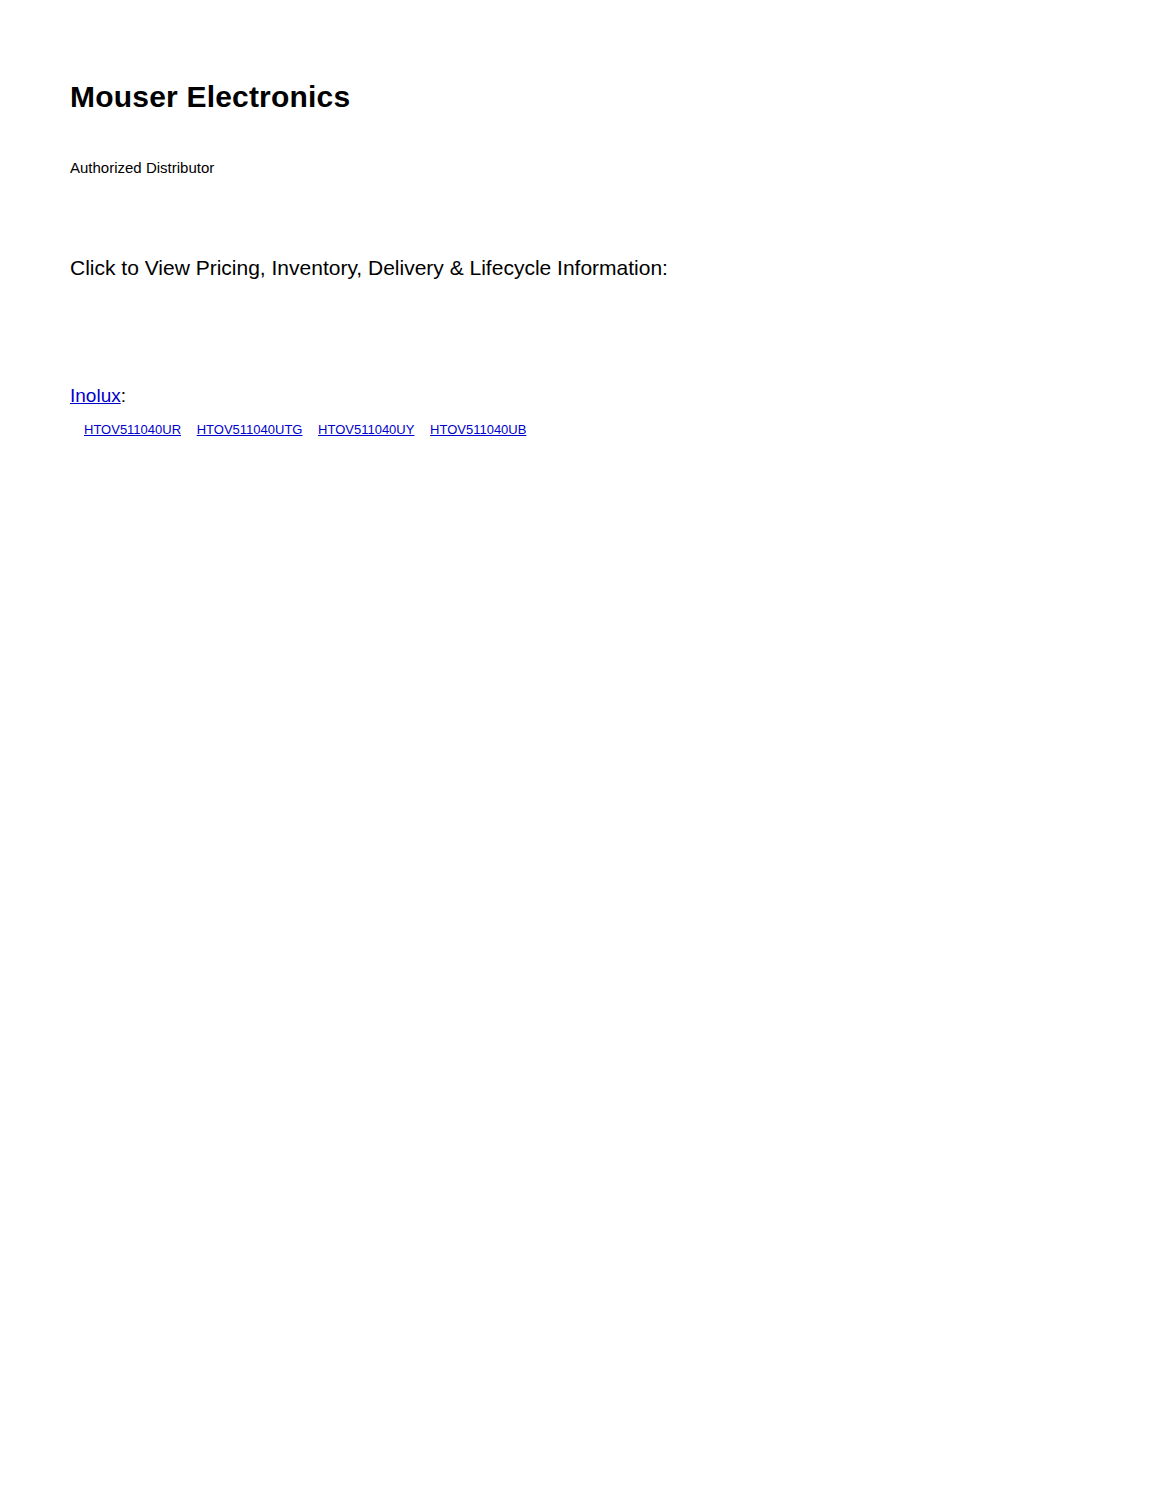Mouser Electronics
Authorized Distributor
Click to View Pricing, Inventory, Delivery & Lifecycle Information:
Inolux:
HTOV511040UR HTOV511040UTG HTOV511040UY HTOV511040UB